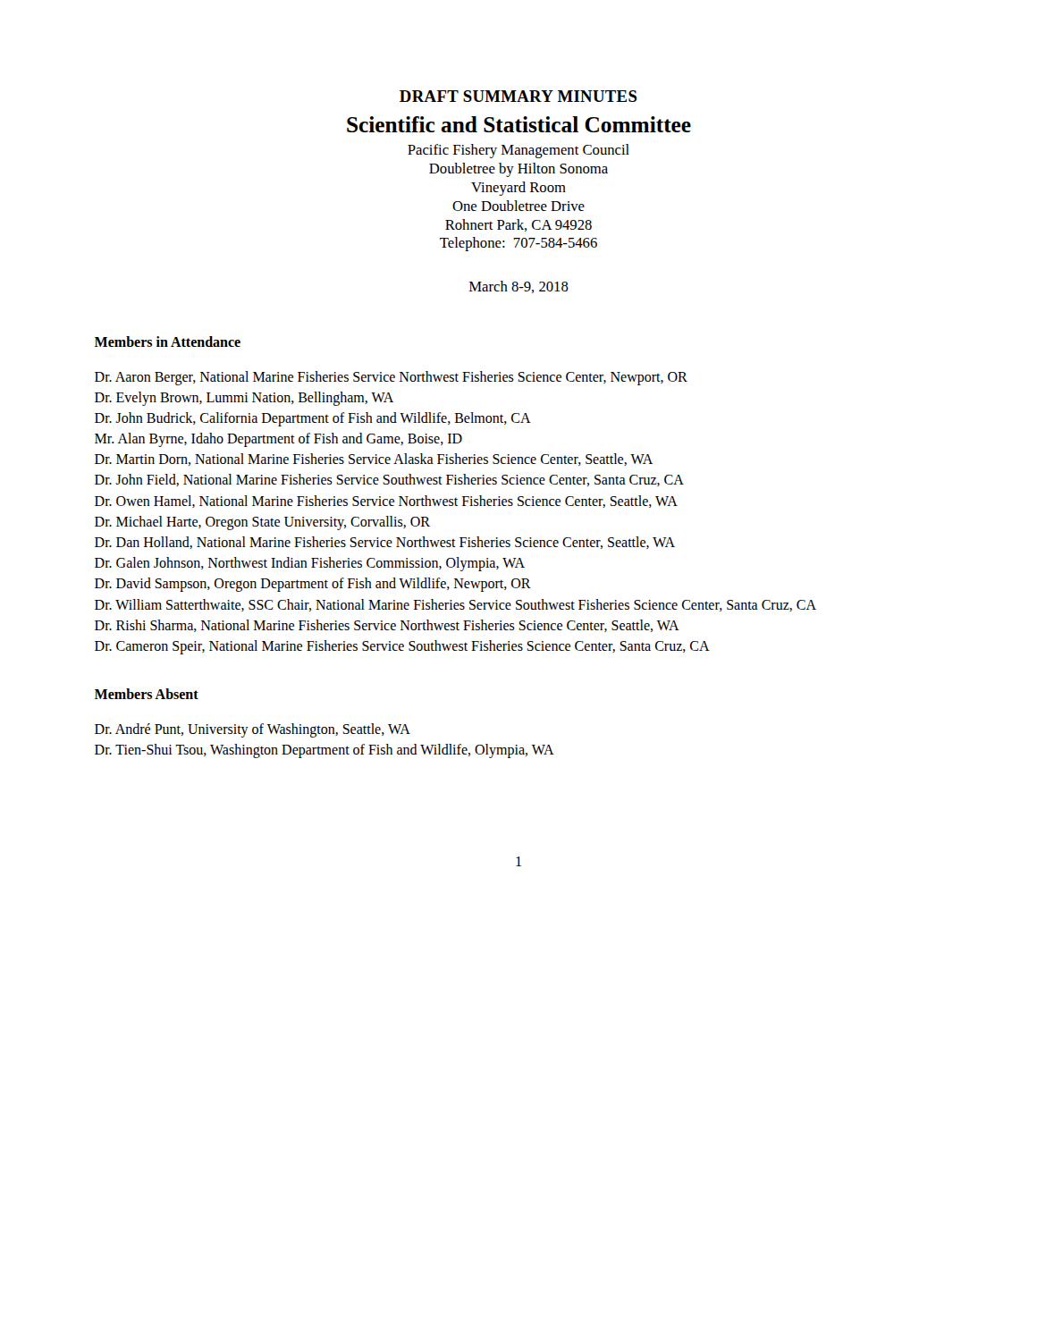DRAFT SUMMARY MINUTES
Scientific and Statistical Committee
Pacific Fishery Management Council
Doubletree by Hilton Sonoma
Vineyard Room
One Doubletree Drive
Rohnert Park, CA 94928
Telephone: 707-584-5466
March 8-9, 2018
Members in Attendance
Dr. Aaron Berger, National Marine Fisheries Service Northwest Fisheries Science Center, Newport, OR
Dr. Evelyn Brown, Lummi Nation, Bellingham, WA
Dr. John Budrick, California Department of Fish and Wildlife, Belmont, CA
Mr. Alan Byrne, Idaho Department of Fish and Game, Boise, ID
Dr. Martin Dorn, National Marine Fisheries Service Alaska Fisheries Science Center, Seattle, WA
Dr. John Field, National Marine Fisheries Service Southwest Fisheries Science Center, Santa Cruz, CA
Dr. Owen Hamel, National Marine Fisheries Service Northwest Fisheries Science Center, Seattle, WA
Dr. Michael Harte, Oregon State University, Corvallis, OR
Dr. Dan Holland, National Marine Fisheries Service Northwest Fisheries Science Center, Seattle, WA
Dr. Galen Johnson, Northwest Indian Fisheries Commission, Olympia, WA
Dr. David Sampson, Oregon Department of Fish and Wildlife, Newport, OR
Dr. William Satterthwaite, SSC Chair, National Marine Fisheries Service Southwest Fisheries Science Center, Santa Cruz, CA
Dr. Rishi Sharma, National Marine Fisheries Service Northwest Fisheries Science Center, Seattle, WA
Dr. Cameron Speir, National Marine Fisheries Service Southwest Fisheries Science Center, Santa Cruz, CA
Members Absent
Dr. André Punt, University of Washington, Seattle, WA
Dr. Tien-Shui Tsou, Washington Department of Fish and Wildlife, Olympia, WA
1